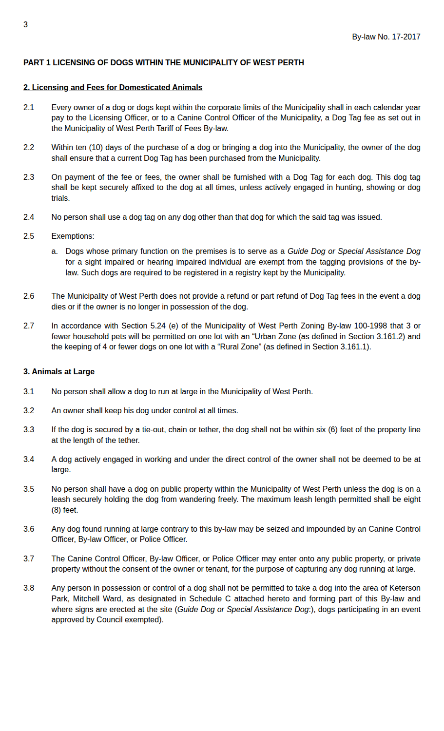3
By-law No. 17-2017
PART 1 LICENSING OF DOGS WITHIN THE MUNICIPALITY OF WEST PERTH
2. Licensing and Fees for Domesticated Animals
2.1 Every owner of a dog or dogs kept within the corporate limits of the Municipality shall in each calendar year pay to the Licensing Officer, or to a Canine Control Officer of the Municipality, a Dog Tag fee as set out in the Municipality of West Perth Tariff of Fees By-law.
2.2 Within ten (10) days of the purchase of a dog or bringing a dog into the Municipality, the owner of the dog shall ensure that a current Dog Tag has been purchased from the Municipality.
2.3 On payment of the fee or fees, the owner shall be furnished with a Dog Tag for each dog. This dog tag shall be kept securely affixed to the dog at all times, unless actively engaged in hunting, showing or dog trials.
2.4 No person shall use a dog tag on any dog other than that dog for which the said tag was issued.
2.5 Exemptions:
a. Dogs whose primary function on the premises is to serve as a Guide Dog or Special Assistance Dog for a sight impaired or hearing impaired individual are exempt from the tagging provisions of the by-law. Such dogs are required to be registered in a registry kept by the Municipality.
2.6 The Municipality of West Perth does not provide a refund or part refund of Dog Tag fees in the event a dog dies or if the owner is no longer in possession of the dog.
2.7 In accordance with Section 5.24 (e) of the Municipality of West Perth Zoning By-law 100-1998 that 3 or fewer household pets will be permitted on one lot with an “Urban Zone (as defined in Section 3.161.2) and the keeping of 4 or fewer dogs on one lot with a “Rural Zone” (as defined in Section 3.161.1).
3. Animals at Large
3.1 No person shall allow a dog to run at large in the Municipality of West Perth.
3.2 An owner shall keep his dog under control at all times.
3.3 If the dog is secured by a tie-out, chain or tether, the dog shall not be within six (6) feet of the property line at the length of the tether.
3.4 A dog actively engaged in working and under the direct control of the owner shall not be deemed to be at large.
3.5 No person shall have a dog on public property within the Municipality of West Perth unless the dog is on a leash securely holding the dog from wandering freely. The maximum leash length permitted shall be eight (8) feet.
3.6 Any dog found running at large contrary to this by-law may be seized and impounded by an Canine Control Officer, By-law Officer, or Police Officer.
3.7 The Canine Control Officer, By-law Officer, or Police Officer may enter onto any public property, or private property without the consent of the owner or tenant, for the purpose of capturing any dog running at large.
3.8 Any person in possession or control of a dog shall not be permitted to take a dog into the area of Keterson Park, Mitchell Ward, as designated in Schedule C attached hereto and forming part of this By-law and where signs are erected at the site (Guide Dog or Special Assistance Dog:), dogs participating in an event approved by Council exempted).